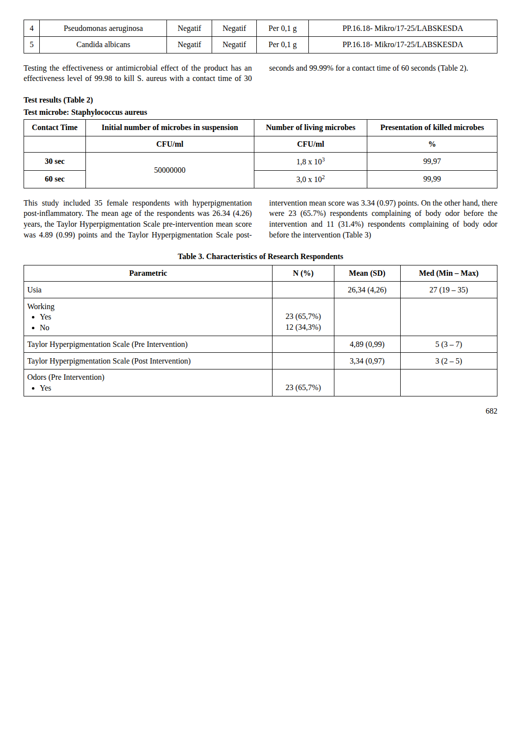| 4 | Pseudomonas aeruginosa | Negatif | Negatif | Per 0,1 g | PP.16.18- Mikro/17-25/LABSKESDA |
| 5 | Candida albicans | Negatif | Negatif | Per 0,1 g | PP.16.18- Mikro/17-25/LABSKESDA |
Testing the effectiveness or antimicrobial effect of the product has an effectiveness level of 99.98 to kill S. aureus with a contact time of 30 seconds and 99.99% for a contact time of 60 seconds (Table 2).
Test results (Table 2)
Test microbe: Staphylococcus aureus
| Contact Time | Initial number of microbes in suspension | Number of living microbes | Presentation of killed microbes |
| --- | --- | --- | --- |
| | CFU/ml | CFU/ml | % |
| 30 sec | 50000000 | 1,8 x 10 3 | 99,97 |
| 60 sec | 3,0 x 10 2 | 99,99 |
This study included 35 female respondents with hyperpigmentation post-inflammatory. The mean age of the respondents was 26.34 (4.26) years, the Taylor Hyperpigmentation Scale pre-intervention mean score was 4.89 (0.99) points and the Taylor Hyperpigmentation Scale post-intervention mean score was 3.34 (0.97) points. On the other hand, there were 23 (65.7%) respondents complaining of body odor before the intervention and 11 (31.4%) respondents complaining of body odor before the intervention (Table 3)
Table 3. Characteristics of Research Respondents
| Parametric | N (%) | Mean (SD) | Med (Min – Max) |
| --- | --- | --- | --- |
| Usia | | 26,34 (4,26) | 27 (19 – 35) |
| Working Yes No | 23 (65,7%) 12 (34,3%) | | |
| Taylor Hyperpigmentation Scale (Pre Intervention) | | 4,89 (0,99) | 5 (3 – 7) |
| Taylor Hyperpigmentation Scale (Post Intervention) | | 3,34 (0,97) | 3 (2 – 5) |
| Odors (Pre Intervention) Yes | 23 (65,7%) | | |
682